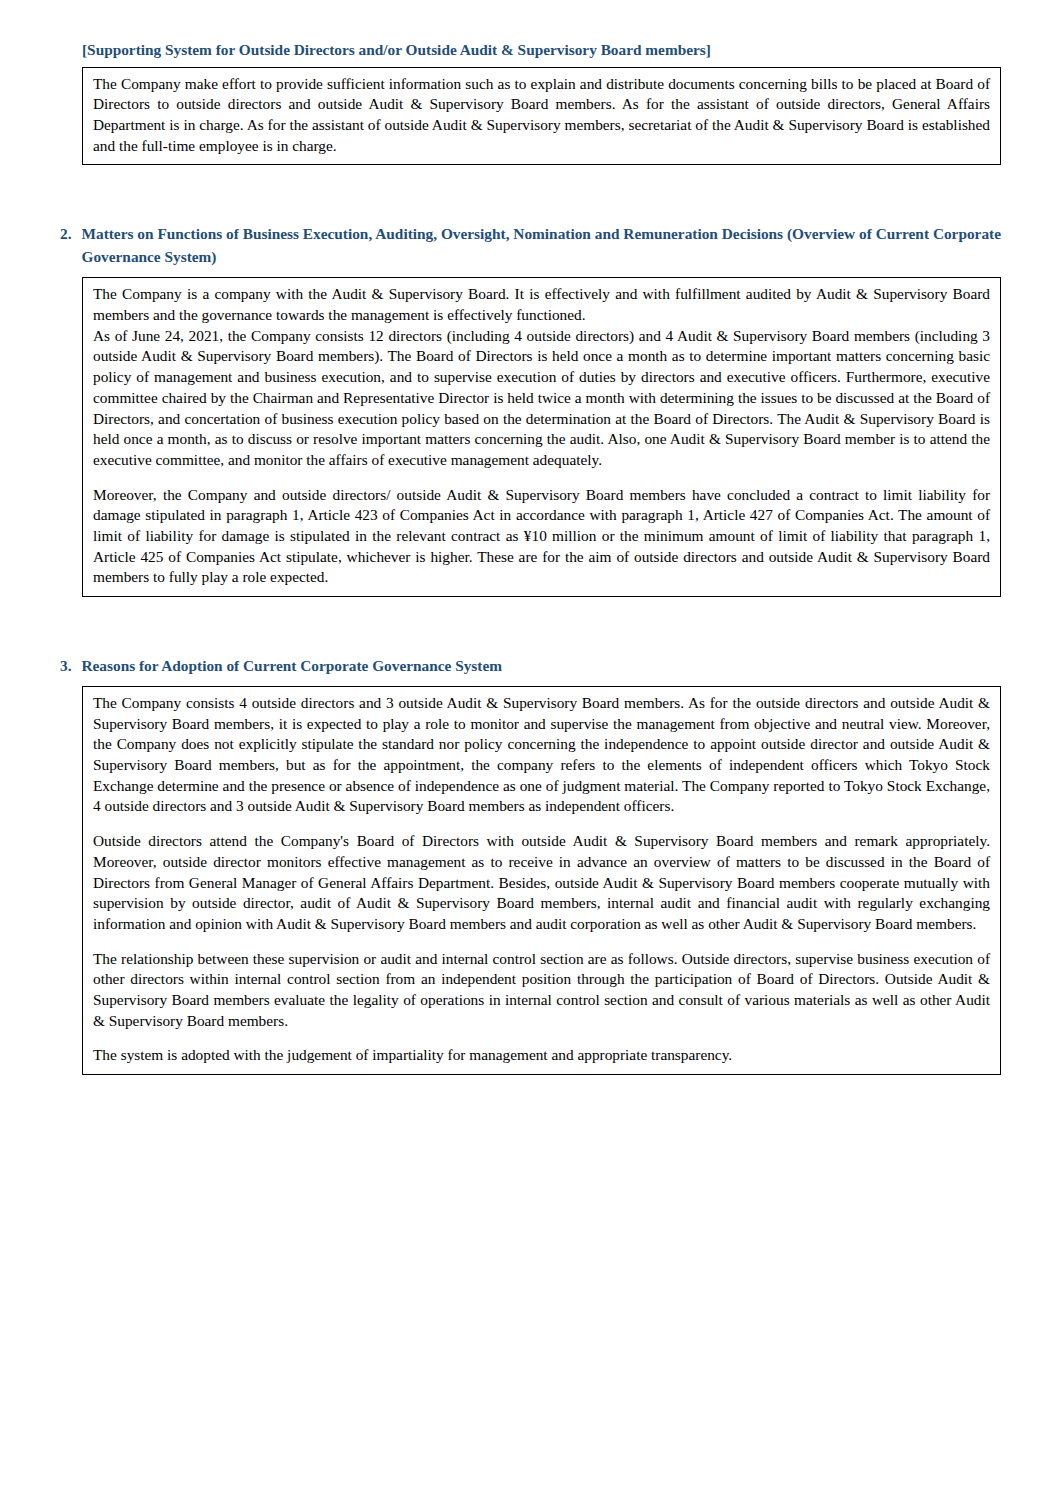[Supporting System for Outside Directors and/or Outside Audit & Supervisory Board members]
The Company make effort to provide sufficient information such as to explain and distribute documents concerning bills to be placed at Board of Directors to outside directors and outside Audit & Supervisory Board members. As for the assistant of outside directors, General Affairs Department is in charge. As for the assistant of outside Audit & Supervisory members, secretariat of the Audit & Supervisory Board is established and the full-time employee is in charge.
2. Matters on Functions of Business Execution, Auditing, Oversight, Nomination and Remuneration Decisions (Overview of Current Corporate Governance System)
The Company is a company with the Audit & Supervisory Board. It is effectively and with fulfillment audited by Audit & Supervisory Board members and the governance towards the management is effectively functioned.
As of June 24, 2021, the Company consists 12 directors (including 4 outside directors) and 4 Audit & Supervisory Board members (including 3 outside Audit & Supervisory Board members). The Board of Directors is held once a month as to determine important matters concerning basic policy of management and business execution, and to supervise execution of duties by directors and executive officers. Furthermore, executive committee chaired by the Chairman and Representative Director is held twice a month with determining the issues to be discussed at the Board of Directors, and concertation of business execution policy based on the determination at the Board of Directors. The Audit & Supervisory Board is held once a month, as to discuss or resolve important matters concerning the audit. Also, one Audit & Supervisory Board member is to attend the executive committee, and monitor the affairs of executive management adequately.
Moreover, the Company and outside directors/ outside Audit & Supervisory Board members have concluded a contract to limit liability for damage stipulated in paragraph 1, Article 423 of Companies Act in accordance with paragraph 1, Article 427 of Companies Act. The amount of limit of liability for damage is stipulated in the relevant contract as ¥10 million or the minimum amount of limit of liability that paragraph 1, Article 425 of Companies Act stipulate, whichever is higher. These are for the aim of outside directors and outside Audit & Supervisory Board members to fully play a role expected.
3. Reasons for Adoption of Current Corporate Governance System
The Company consists 4 outside directors and 3 outside Audit & Supervisory Board members. As for the outside directors and outside Audit & Supervisory Board members, it is expected to play a role to monitor and supervise the management from objective and neutral view. Moreover, the Company does not explicitly stipulate the standard nor policy concerning the independence to appoint outside director and outside Audit & Supervisory Board members, but as for the appointment, the company refers to the elements of independent officers which Tokyo Stock Exchange determine and the presence or absence of independence as one of judgment material. The Company reported to Tokyo Stock Exchange, 4 outside directors and 3 outside Audit & Supervisory Board members as independent officers.
Outside directors attend the Company's Board of Directors with outside Audit & Supervisory Board members and remark appropriately. Moreover, outside director monitors effective management as to receive in advance an overview of matters to be discussed in the Board of Directors from General Manager of General Affairs Department. Besides, outside Audit & Supervisory Board members cooperate mutually with supervision by outside director, audit of Audit & Supervisory Board members, internal audit and financial audit with regularly exchanging information and opinion with Audit & Supervisory Board members and audit corporation as well as other Audit & Supervisory Board members.
The relationship between these supervision or audit and internal control section are as follows. Outside directors, supervise business execution of other directors within internal control section from an independent position through the participation of Board of Directors. Outside Audit & Supervisory Board members evaluate the legality of operations in internal control section and consult of various materials as well as other Audit & Supervisory Board members.
The system is adopted with the judgement of impartiality for management and appropriate transparency.